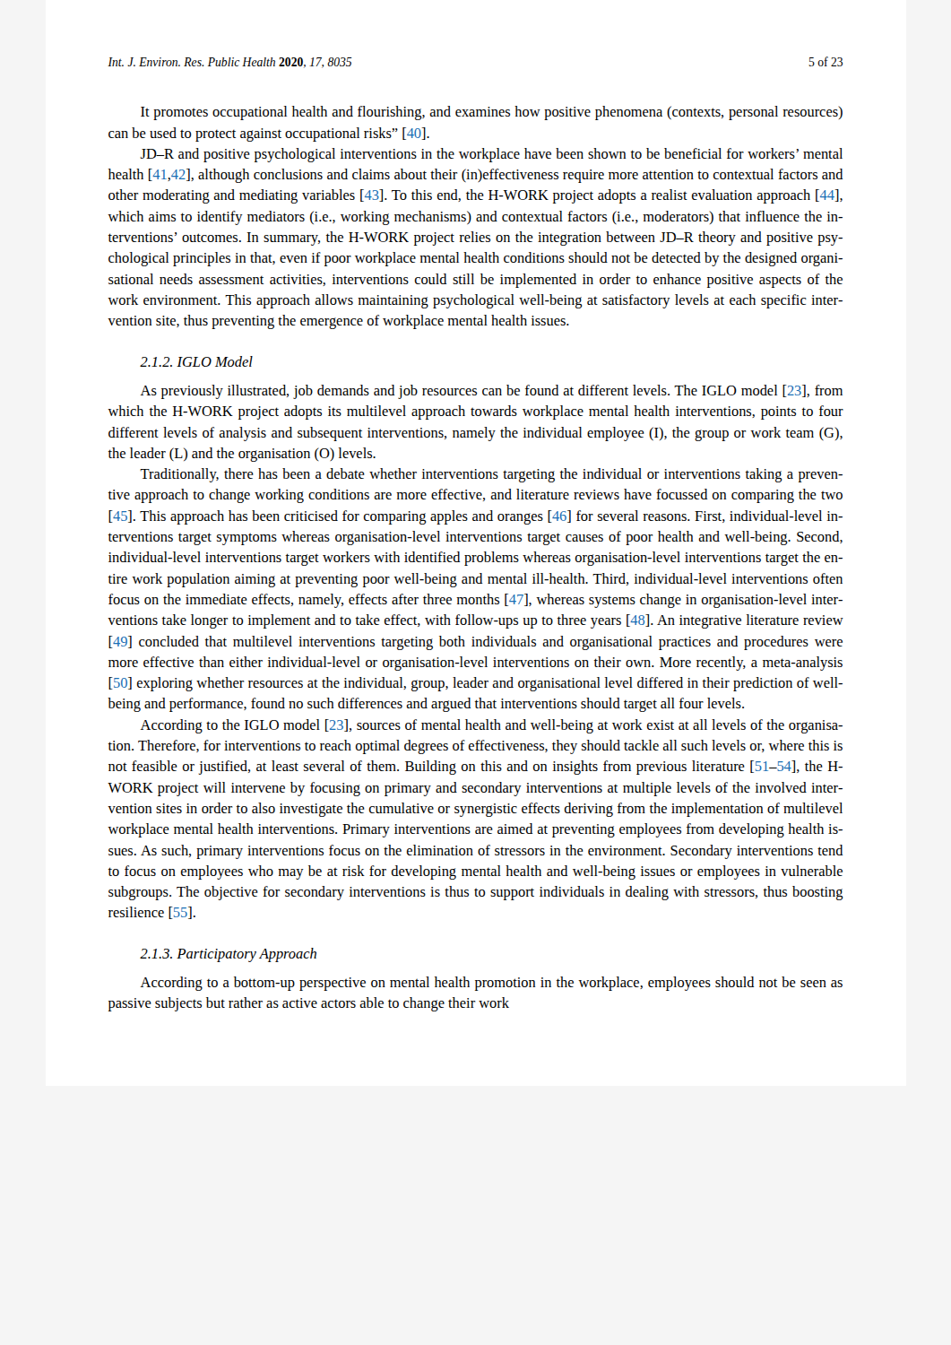Int. J. Environ. Res. Public Health 2020, 17, 8035 5 of 23
It promotes occupational health and flourishing, and examines how positive phenomena (contexts, personal resources) can be used to protect against occupational risks” [40].
JD–R and positive psychological interventions in the workplace have been shown to be beneficial for workers’ mental health [41,42], although conclusions and claims about their (in)effectiveness require more attention to contextual factors and other moderating and mediating variables [43]. To this end, the H-WORK project adopts a realist evaluation approach [44], which aims to identify mediators (i.e., working mechanisms) and contextual factors (i.e., moderators) that influence the interventions’ outcomes. In summary, the H-WORK project relies on the integration between JD–R theory and positive psychological principles in that, even if poor workplace mental health conditions should not be detected by the designed organisational needs assessment activities, interventions could still be implemented in order to enhance positive aspects of the work environment. This approach allows maintaining psychological well-being at satisfactory levels at each specific intervention site, thus preventing the emergence of workplace mental health issues.
2.1.2. IGLO Model
As previously illustrated, job demands and job resources can be found at different levels. The IGLO model [23], from which the H-WORK project adopts its multilevel approach towards workplace mental health interventions, points to four different levels of analysis and subsequent interventions, namely the individual employee (I), the group or work team (G), the leader (L) and the organisation (O) levels.
Traditionally, there has been a debate whether interventions targeting the individual or interventions taking a preventive approach to change working conditions are more effective, and literature reviews have focussed on comparing the two [45]. This approach has been criticised for comparing apples and oranges [46] for several reasons. First, individual-level interventions target symptoms whereas organisation-level interventions target causes of poor health and well-being. Second, individual-level interventions target workers with identified problems whereas organisation-level interventions target the entire work population aiming at preventing poor well-being and mental ill-health. Third, individual-level interventions often focus on the immediate effects, namely, effects after three months [47], whereas systems change in organisation-level interventions take longer to implement and to take effect, with follow-ups up to three years [48]. An integrative literature review [49] concluded that multilevel interventions targeting both individuals and organisational practices and procedures were more effective than either individual-level or organisation-level interventions on their own. More recently, a meta-analysis [50] exploring whether resources at the individual, group, leader and organisational level differed in their prediction of well-being and performance, found no such differences and argued that interventions should target all four levels.
According to the IGLO model [23], sources of mental health and well-being at work exist at all levels of the organisation. Therefore, for interventions to reach optimal degrees of effectiveness, they should tackle all such levels or, where this is not feasible or justified, at least several of them. Building on this and on insights from previous literature [51–54], the H-WORK project will intervene by focusing on primary and secondary interventions at multiple levels of the involved intervention sites in order to also investigate the cumulative or synergistic effects deriving from the implementation of multilevel workplace mental health interventions. Primary interventions are aimed at preventing employees from developing health issues. As such, primary interventions focus on the elimination of stressors in the environment. Secondary interventions tend to focus on employees who may be at risk for developing mental health and well-being issues or employees in vulnerable subgroups. The objective for secondary interventions is thus to support individuals in dealing with stressors, thus boosting resilience [55].
2.1.3. Participatory Approach
According to a bottom-up perspective on mental health promotion in the workplace, employees should not be seen as passive subjects but rather as active actors able to change their work